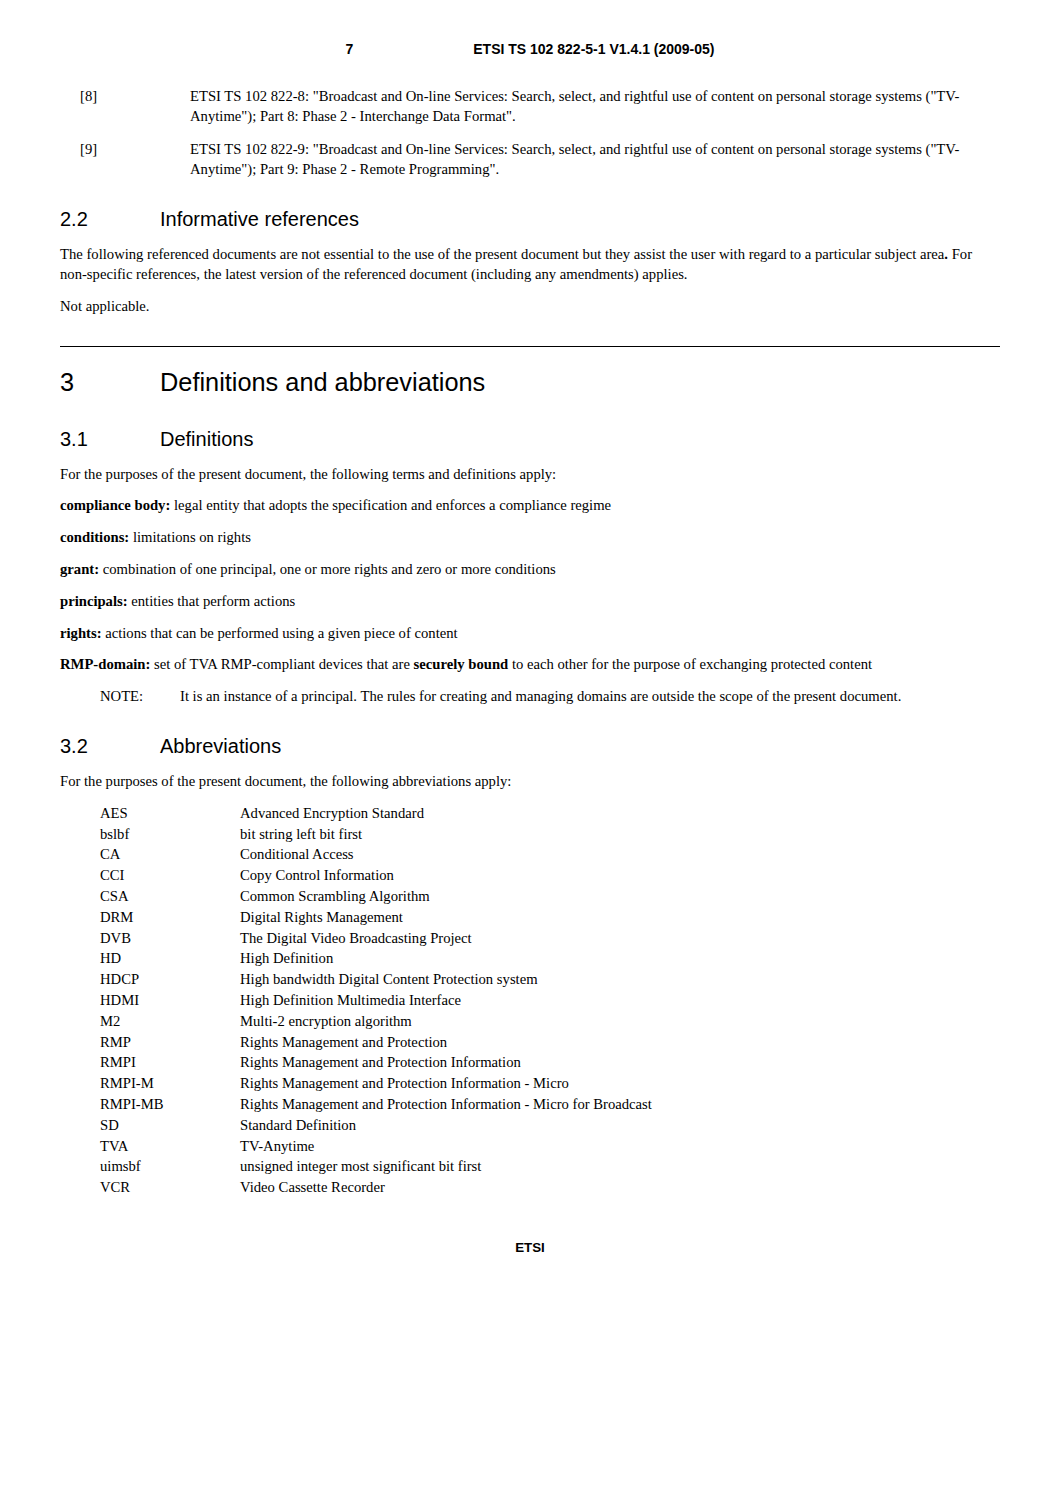7 ETSI TS 102 822-5-1 V1.4.1 (2009-05)
[8]
ETSI TS 102 822-8: "Broadcast and On-line Services: Search, select, and rightful use of content on personal storage systems ("TV-Anytime"); Part 8: Phase 2 - Interchange Data Format".
[9]
ETSI TS 102 822-9: "Broadcast and On-line Services: Search, select, and rightful use of content on personal storage systems ("TV-Anytime"); Part 9: Phase 2 - Remote Programming".
2.2 Informative references
The following referenced documents are not essential to the use of the present document but they assist the user with regard to a particular subject area. For non-specific references, the latest version of the referenced document (including any amendments) applies.
Not applicable.
3 Definitions and abbreviations
3.1 Definitions
For the purposes of the present document, the following terms and definitions apply:
compliance body: legal entity that adopts the specification and enforces a compliance regime
conditions: limitations on rights
grant: combination of one principal, one or more rights and zero or more conditions
principals: entities that perform actions
rights: actions that can be performed using a given piece of content
RMP-domain: set of TVA RMP-compliant devices that are securely bound to each other for the purpose of exchanging protected content
NOTE:
It is an instance of a principal. The rules for creating and managing domains are outside the scope of the present document.
3.2 Abbreviations
For the purposes of the present document, the following abbreviations apply:
| AES | Advanced Encryption Standard |
| bslbf | bit string left bit first |
| CA | Conditional Access |
| CCI | Copy Control Information |
| CSA | Common Scrambling Algorithm |
| DRM | Digital Rights Management |
| DVB | The Digital Video Broadcasting Project |
| HD | High Definition |
| HDCP | High bandwidth Digital Content Protection system |
| HDMI | High Definition Multimedia Interface |
| M2 | Multi-2 encryption algorithm |
| RMP | Rights Management and Protection |
| RMPI | Rights Management and Protection Information |
| RMPI-M | Rights Management and Protection Information - Micro |
| RMPI-MB | Rights Management and Protection Information - Micro for Broadcast |
| SD | Standard Definition |
| TVA | TV-Anytime |
| uimsbf | unsigned integer most significant bit first |
| VCR | Video Cassette Recorder |
ETSI